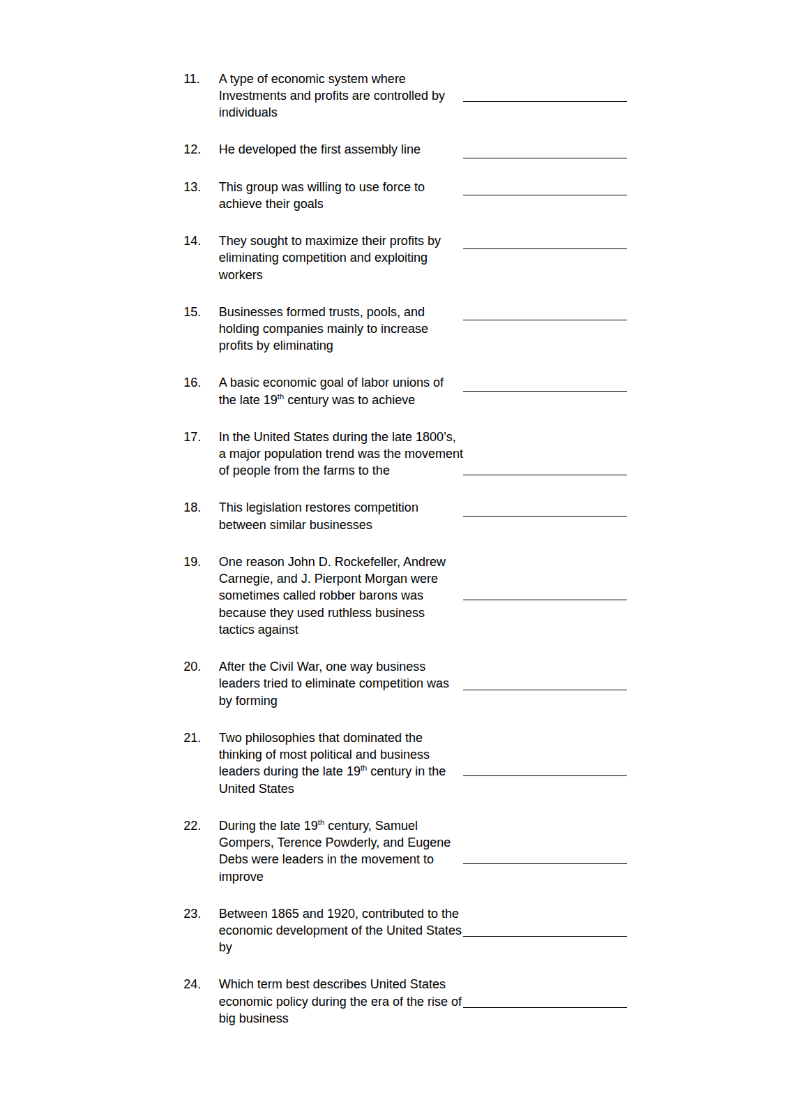| 11. | A type of economic system where Investments and profits are controlled by individuals | |
| 12. | He developed the first assembly line | |
| 13. | This group was willing to use force to achieve their goals | |
| 14. | They sought to maximize their profits by eliminating competition and exploiting workers | |
| 15. | Businesses formed trusts, pools, and holding companies mainly to increase profits by eliminating | |
| 16. | A basic economic goal of labor unions of the late 19 th century was to achieve | |
| 17. | In the United States during the late 1800’s, a major population trend was the movement of people from the farms to the | |
| 18. | This legislation restores competition between similar businesses | |
| 19. | One reason John D. Rockefeller, Andrew Carnegie, and J. Pierpont Morgan were sometimes called robber barons was because they used ruthless business tactics against | |
| 20. | After the Civil War, one way business leaders tried to eliminate competition was by forming | |
| 21. | Two philosophies that dominated the thinking of most political and business leaders during the late 19 th century in the United States | |
| 22. | During the late 19 th century, Samuel Gompers, Terence Powderly, and Eugene Debs were leaders in the movement to improve | |
| 23. | Between 1865 and 1920, contributed to the economic development of the United States by | |
| 24. | Which term best describes United States economic policy during the era of the rise of big business | |